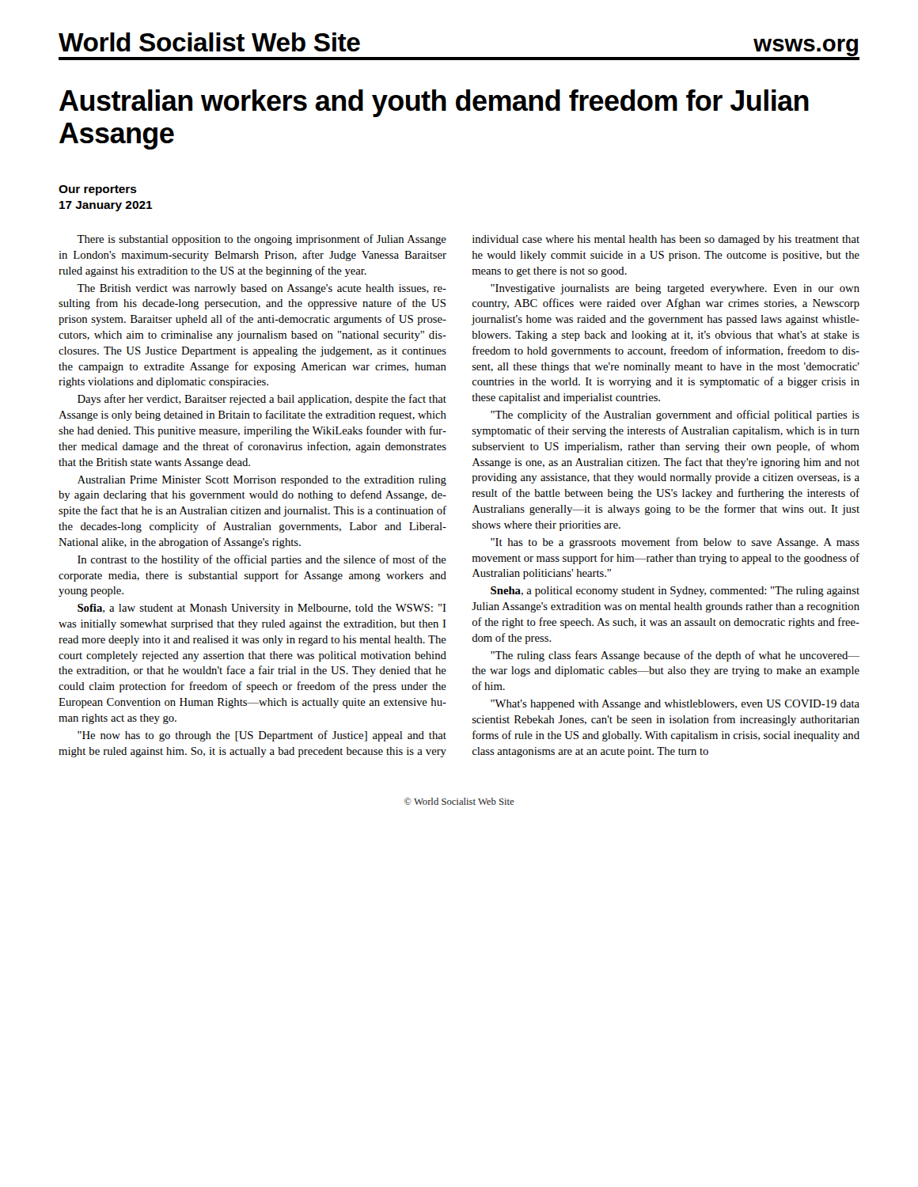World Socialist Web Site
wsws.org
Australian workers and youth demand freedom for Julian Assange
Our reporters 17 January 2021
There is substantial opposition to the ongoing imprisonment of Julian Assange in London's maximum-security Belmarsh Prison, after Judge Vanessa Baraitser ruled against his extradition to the US at the beginning of the year.
The British verdict was narrowly based on Assange's acute health issues, resulting from his decade-long persecution, and the oppressive nature of the US prison system. Baraitser upheld all of the anti-democratic arguments of US prosecutors, which aim to criminalise any journalism based on "national security" disclosures. The US Justice Department is appealing the judgement, as it continues the campaign to extradite Assange for exposing American war crimes, human rights violations and diplomatic conspiracies.
Days after her verdict, Baraitser rejected a bail application, despite the fact that Assange is only being detained in Britain to facilitate the extradition request, which she had denied. This punitive measure, imperiling the WikiLeaks founder with further medical damage and the threat of coronavirus infection, again demonstrates that the British state wants Assange dead.
Australian Prime Minister Scott Morrison responded to the extradition ruling by again declaring that his government would do nothing to defend Assange, despite the fact that he is an Australian citizen and journalist. This is a continuation of the decades-long complicity of Australian governments, Labor and Liberal-National alike, in the abrogation of Assange's rights.
In contrast to the hostility of the official parties and the silence of most of the corporate media, there is substantial support for Assange among workers and young people.
Sofia, a law student at Monash University in Melbourne, told the WSWS: "I was initially somewhat surprised that they ruled against the extradition, but then I read more deeply into it and realised it was only in regard to his mental health. The court completely rejected any assertion that there was political motivation behind the extradition, or that he wouldn't face a fair trial in the US. They denied that he could claim protection for freedom of speech or freedom of the press under the European Convention on Human Rights—which is actually quite an extensive human rights act as they go.
"He now has to go through the [US Department of Justice] appeal and that might be ruled against him. So, it is actually a bad precedent because this is a very individual case where his mental health has been so damaged by his treatment that he would likely commit suicide in a US prison. The outcome is positive, but the means to get there is not so good.
"Investigative journalists are being targeted everywhere. Even in our own country, ABC offices were raided over Afghan war crimes stories, a Newscorp journalist's home was raided and the government has passed laws against whistleblowers. Taking a step back and looking at it, it's obvious that what's at stake is freedom to hold governments to account, freedom of information, freedom to dissent, all these things that we're nominally meant to have in the most 'democratic' countries in the world. It is worrying and it is symptomatic of a bigger crisis in these capitalist and imperialist countries.
"The complicity of the Australian government and official political parties is symptomatic of their serving the interests of Australian capitalism, which is in turn subservient to US imperialism, rather than serving their own people, of whom Assange is one, as an Australian citizen. The fact that they're ignoring him and not providing any assistance, that they would normally provide a citizen overseas, is a result of the battle between being the US's lackey and furthering the interests of Australians generally—it is always going to be the former that wins out. It just shows where their priorities are.
"It has to be a grassroots movement from below to save Assange. A mass movement or mass support for him—rather than trying to appeal to the goodness of Australian politicians' hearts."
Sneha, a political economy student in Sydney, commented: "The ruling against Julian Assange's extradition was on mental health grounds rather than a recognition of the right to free speech. As such, it was an assault on democratic rights and freedom of the press.
"The ruling class fears Assange because of the depth of what he uncovered—the war logs and diplomatic cables—but also they are trying to make an example of him.
"What's happened with Assange and whistleblowers, even US COVID-19 data scientist Rebekah Jones, can't be seen in isolation from increasingly authoritarian forms of rule in the US and globally. With capitalism in crisis, social inequality and class antagonisms are at an acute point. The turn to
© World Socialist Web Site